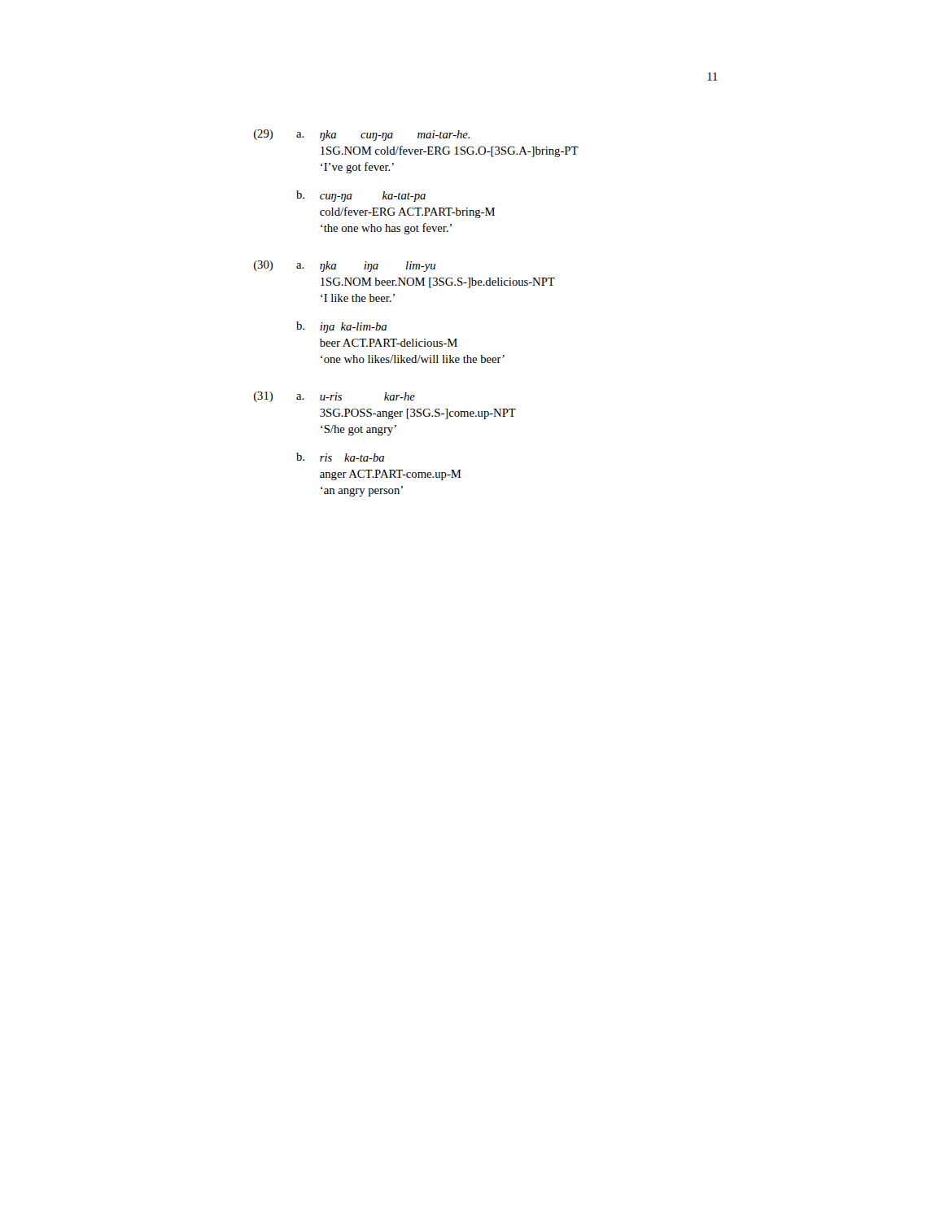11
(29)
a.
ŋka cuŋ-ŋa mai-tar-he.
1SG.NOM cold/fever-ERG 1SG.O-[3SG.A-]bring-PT
‘I’ve got fever.’
b.
cuŋ-ŋa ka-tat-pa
cold/fever-ERG ACT.PART-bring-M
‘the one who has got fever.’
(30)
a.
ŋka iŋa lim-yu
1SG.NOM beer.NOM [3SG.S-]be.delicious-NPT
‘I like the beer.’
b.
iŋa ka-lim-ba
beer ACT.PART-delicious-M
‘one who likes/liked/will like the beer’
(31)
a.
u-ris kar-he
3SG.POSS-anger [3SG.S-]come.up-NPT
‘S/he got angry’
b.
ris ka-ta-ba
anger ACT.PART-come.up-M
‘an angry person’